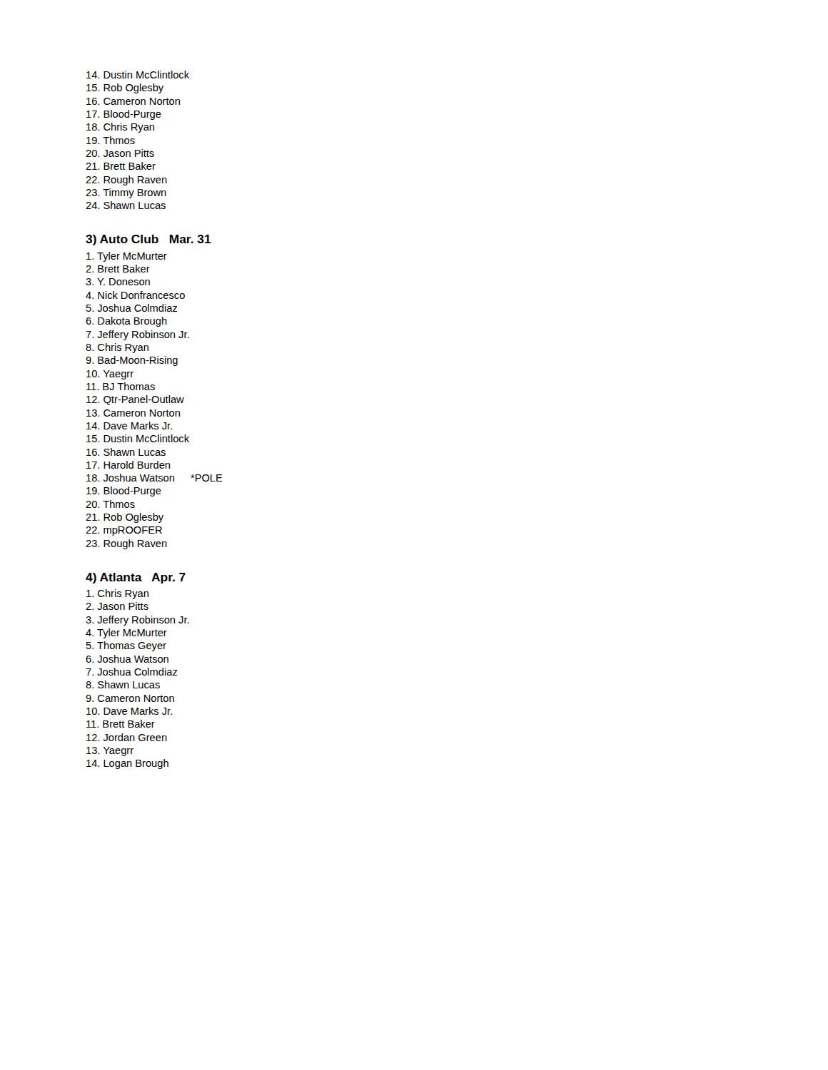14. Dustin McClintlock
15. Rob Oglesby
16. Cameron Norton
17. Blood-Purge
18. Chris Ryan
19. Thmos
20. Jason Pitts
21. Brett Baker
22. Rough Raven
23. Timmy Brown
24. Shawn Lucas
3) Auto Club Mar. 31
1. Tyler McMurter
2. Brett Baker
3. Y. Doneson
4. Nick Donfrancesco
5. Joshua Colmdiaz
6. Dakota Brough
7. Jeffery Robinson Jr.
8. Chris Ryan
9. Bad-Moon-Rising
10. Yaegrr
11. BJ Thomas
12. Qtr-Panel-Outlaw
13. Cameron Norton
14. Dave Marks Jr.
15. Dustin McClintlock
16. Shawn Lucas
17. Harold Burden
18. Joshua Watson*POLE
19. Blood-Purge
20. Thmos
21. Rob Oglesby
22. mpROOFER
23. Rough Raven
4) Atlanta Apr. 7
1. Chris Ryan
2. Jason Pitts
3. Jeffery Robinson Jr.
4. Tyler McMurter
5. Thomas Geyer
6. Joshua Watson
7. Joshua Colmdiaz
8. Shawn Lucas
9. Cameron Norton
10. Dave Marks Jr.
11. Brett Baker
12. Jordan Green
13. Yaegrr
14. Logan Brough